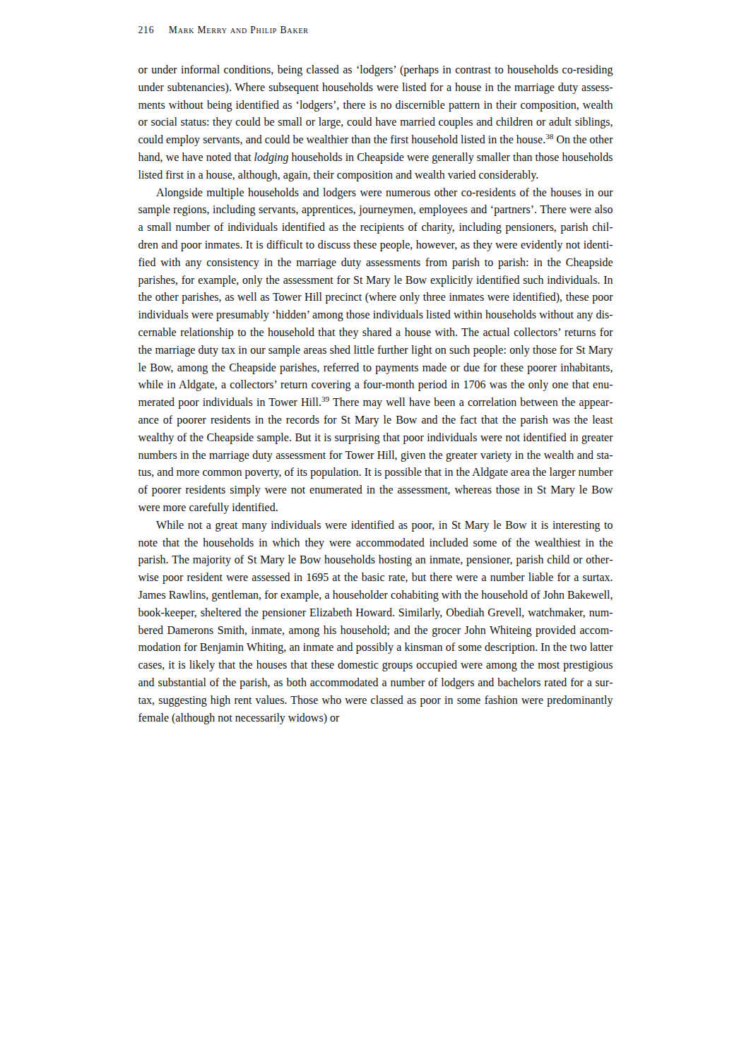216 Mark Merry and Philip Baker
or under informal conditions, being classed as ‘lodgers’ (perhaps in contrast to households co-residing under subtenancies). Where subsequent households were listed for a house in the marriage duty assessments without being identified as ‘lodgers’, there is no discernible pattern in their composition, wealth or social status: they could be small or large, could have married couples and children or adult siblings, could employ servants, and could be wealthier than the first household listed in the house.38 On the other hand, we have noted that lodging households in Cheapside were generally smaller than those households listed first in a house, although, again, their composition and wealth varied considerably.
Alongside multiple households and lodgers were numerous other co-residents of the houses in our sample regions, including servants, apprentices, journeymen, employees and ‘partners’. There were also a small number of individuals identified as the recipients of charity, including pensioners, parish children and poor inmates. It is difficult to discuss these people, however, as they were evidently not identified with any consistency in the marriage duty assessments from parish to parish: in the Cheapside parishes, for example, only the assessment for St Mary le Bow explicitly identified such individuals. In the other parishes, as well as Tower Hill precinct (where only three inmates were identified), these poor individuals were presumably ‘hidden’ among those individuals listed within households without any discernable relationship to the household that they shared a house with. The actual collectors’ returns for the marriage duty tax in our sample areas shed little further light on such people: only those for St Mary le Bow, among the Cheapside parishes, referred to payments made or due for these poorer inhabitants, while in Aldgate, a collectors’ return covering a four-month period in 1706 was the only one that enumerated poor individuals in Tower Hill.39 There may well have been a correlation between the appearance of poorer residents in the records for St Mary le Bow and the fact that the parish was the least wealthy of the Cheapside sample. But it is surprising that poor individuals were not identified in greater numbers in the marriage duty assessment for Tower Hill, given the greater variety in the wealth and status, and more common poverty, of its population. It is possible that in the Aldgate area the larger number of poorer residents simply were not enumerated in the assessment, whereas those in St Mary le Bow were more carefully identified.
While not a great many individuals were identified as poor, in St Mary le Bow it is interesting to note that the households in which they were accommodated included some of the wealthiest in the parish. The majority of St Mary le Bow households hosting an inmate, pensioner, parish child or otherwise poor resident were assessed in 1695 at the basic rate, but there were a number liable for a surtax. James Rawlins, gentleman, for example, a householder cohabiting with the household of John Bakewell, book-keeper, sheltered the pensioner Elizabeth Howard. Similarly, Obediah Grevell, watchmaker, numbered Damerons Smith, inmate, among his household; and the grocer John Whiteing provided accommodation for Benjamin Whiting, an inmate and possibly a kinsman of some description. In the two latter cases, it is likely that the houses that these domestic groups occupied were among the most prestigious and substantial of the parish, as both accommodated a number of lodgers and bachelors rated for a surtax, suggesting high rent values. Those who were classed as poor in some fashion were predominantly female (although not necessarily widows) or